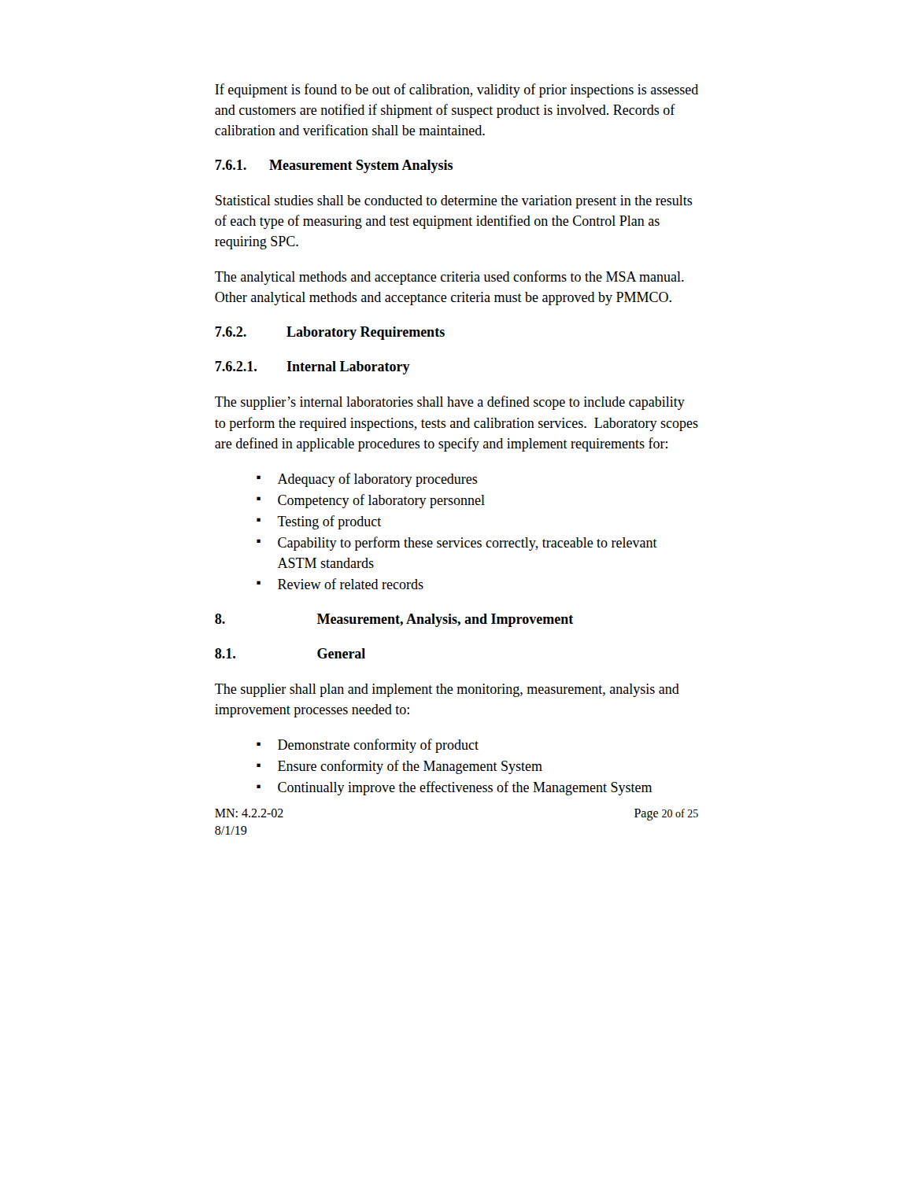If equipment is found to be out of calibration, validity of prior inspections is assessed and customers are notified if shipment of suspect product is involved. Records of calibration and verification shall be maintained.
7.6.1. Measurement System Analysis
Statistical studies shall be conducted to determine the variation present in the results of each type of measuring and test equipment identified on the Control Plan as requiring SPC.
The analytical methods and acceptance criteria used conforms to the MSA manual. Other analytical methods and acceptance criteria must be approved by PMMCO.
7.6.2. Laboratory Requirements
7.6.2.1. Internal Laboratory
The supplier’s internal laboratories shall have a defined scope to include capability to perform the required inspections, tests and calibration services. Laboratory scopes are defined in applicable procedures to specify and implement requirements for:
Adequacy of laboratory procedures
Competency of laboratory personnel
Testing of product
Capability to perform these services correctly, traceable to relevant ASTM standards
Review of related records
8. Measurement, Analysis, and Improvement
8.1. General
The supplier shall plan and implement the monitoring, measurement, analysis and improvement processes needed to:
Demonstrate conformity of product
Ensure conformity of the Management System
Continually improve the effectiveness of the Management System
MN: 4.2.2-02
8/1/19
Page 20 of 25